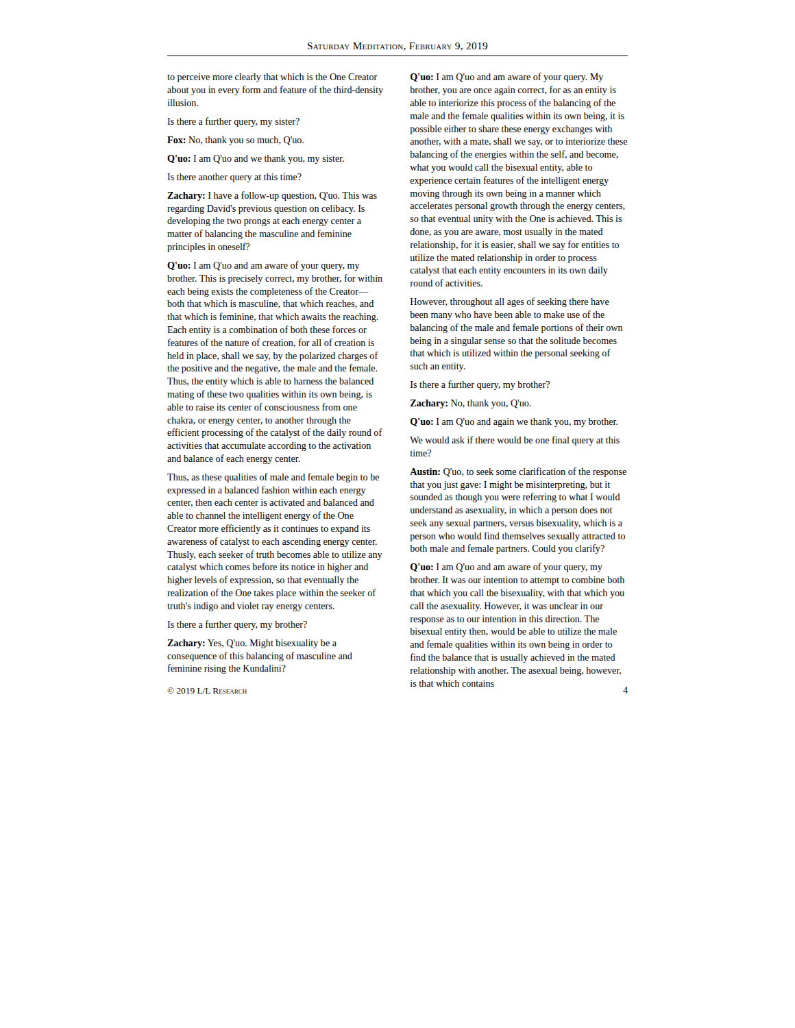Saturday Meditation, February 9, 2019
to perceive more clearly that which is the One Creator about you in every form and feature of the third-density illusion.
Is there a further query, my sister?
Fox: No, thank you so much, Q'uo.
Q'uo: I am Q'uo and we thank you, my sister.
Is there another query at this time?
Zachary: I have a follow-up question, Q'uo. This was regarding David's previous question on celibacy. Is developing the two prongs at each energy center a matter of balancing the masculine and feminine principles in oneself?
Q'uo: I am Q'uo and am aware of your query, my brother. This is precisely correct, my brother, for within each being exists the completeness of the Creator—both that which is masculine, that which reaches, and that which is feminine, that which awaits the reaching. Each entity is a combination of both these forces or features of the nature of creation, for all of creation is held in place, shall we say, by the polarized charges of the positive and the negative, the male and the female. Thus, the entity which is able to harness the balanced mating of these two qualities within its own being, is able to raise its center of consciousness from one chakra, or energy center, to another through the efficient processing of the catalyst of the daily round of activities that accumulate according to the activation and balance of each energy center.
Thus, as these qualities of male and female begin to be expressed in a balanced fashion within each energy center, then each center is activated and balanced and able to channel the intelligent energy of the One Creator more efficiently as it continues to expand its awareness of catalyst to each ascending energy center. Thusly, each seeker of truth becomes able to utilize any catalyst which comes before its notice in higher and higher levels of expression, so that eventually the realization of the One takes place within the seeker of truth's indigo and violet ray energy centers.
Is there a further query, my brother?
Zachary: Yes, Q'uo. Might bisexuality be a consequence of this balancing of masculine and feminine rising the Kundalini?
Q'uo: I am Q'uo and am aware of your query. My brother, you are once again correct, for as an entity is able to interiorize this process of the balancing of the male and the female qualities within its own being, it is possible either to share these energy exchanges with another, with a mate, shall we say, or to interiorize these balancing of the energies within the self, and become, what you would call the bisexual entity, able to experience certain features of the intelligent energy moving through its own being in a manner which accelerates personal growth through the energy centers, so that eventual unity with the One is achieved. This is done, as you are aware, most usually in the mated relationship, for it is easier, shall we say for entities to utilize the mated relationship in order to process catalyst that each entity encounters in its own daily round of activities.
However, throughout all ages of seeking there have been many who have been able to make use of the balancing of the male and female portions of their own being in a singular sense so that the solitude becomes that which is utilized within the personal seeking of such an entity.
Is there a further query, my brother?
Zachary: No, thank you, Q'uo.
Q'uo: I am Q'uo and again we thank you, my brother.
We would ask if there would be one final query at this time?
Austin: Q'uo, to seek some clarification of the response that you just gave: I might be misinterpreting, but it sounded as though you were referring to what I would understand as asexuality, in which a person does not seek any sexual partners, versus bisexuality, which is a person who would find themselves sexually attracted to both male and female partners. Could you clarify?
Q'uo: I am Q'uo and am aware of your query, my brother. It was our intention to attempt to combine both that which you call the bisexuality, with that which you call the asexuality. However, it was unclear in our response as to our intention in this direction. The bisexual entity then, would be able to utilize the male and female qualities within its own being in order to find the balance that is usually achieved in the mated relationship with another. The asexual being, however, is that which contains
© 2019 L/L Research 4